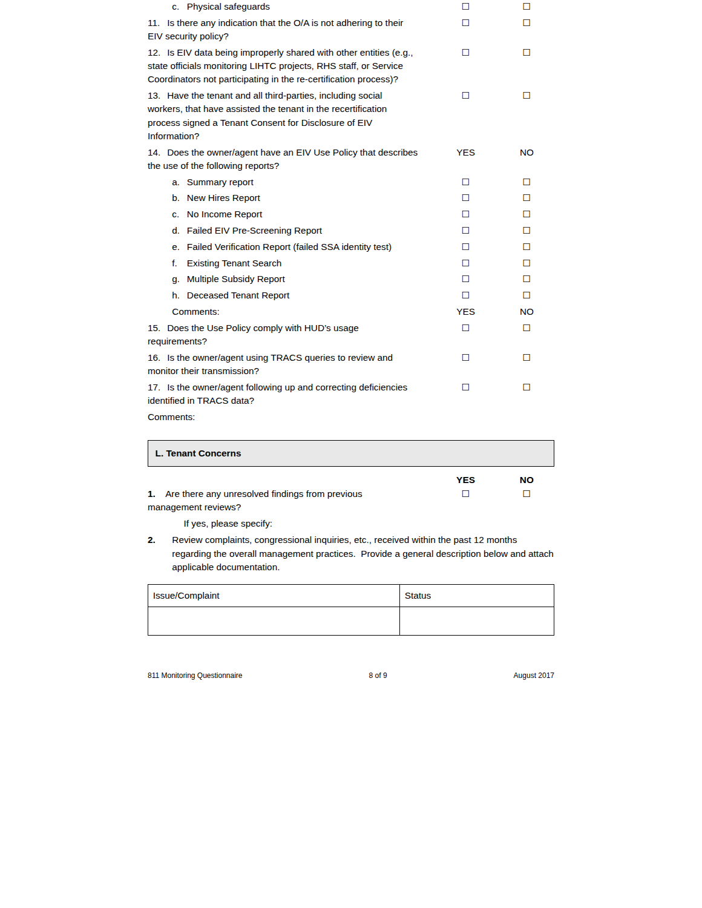c. Physical safeguards
☐
☐
11. Is there any indication that the O/A is not adhering to their EIV security policy?
☐
☐
12. Is EIV data being improperly shared with other entities (e.g., state officials monitoring LIHTC projects, RHS staff, or Service Coordinators not participating in the re-certification process)?
☐
☐
13. Have the tenant and all third-parties, including social workers, that have assisted the tenant in the recertification process signed a Tenant Consent for Disclosure of EIV Information?
☐
☐
14. Does the owner/agent have an EIV Use Policy that describes the use of the following reports?
YES
NO
a. Summary report
☐
☐
b. New Hires Report
☐
☐
c. No Income Report
☐
☐
d. Failed EIV Pre-Screening Report
☐
☐
e. Failed Verification Report (failed SSA identity test)
☐
☐
f. Existing Tenant Search
☐
☐
g. Multiple Subsidy Report
☐
☐
h. Deceased Tenant Report
☐
☐
Comments:
YES
NO
15. Does the Use Policy comply with HUD’s usage requirements?
☐
☐
16. Is the owner/agent using TRACS queries to review and monitor their transmission?
☐
☐
17. Is the owner/agent following up and correcting deficiencies identified in TRACS data?
☐
☐
Comments:
L. Tenant Concerns
YES
NO
1. Are there any unresolved findings from previous management reviews?
☐
☐
If yes, please specify:
2.
Review complaints, congressional inquiries, etc., received within the past 12 months regarding the overall management practices. Provide a general description below and attach applicable documentation.
| Issue/Complaint | Status |
811 Monitoring Questionnaire
8 of 9
August 2017